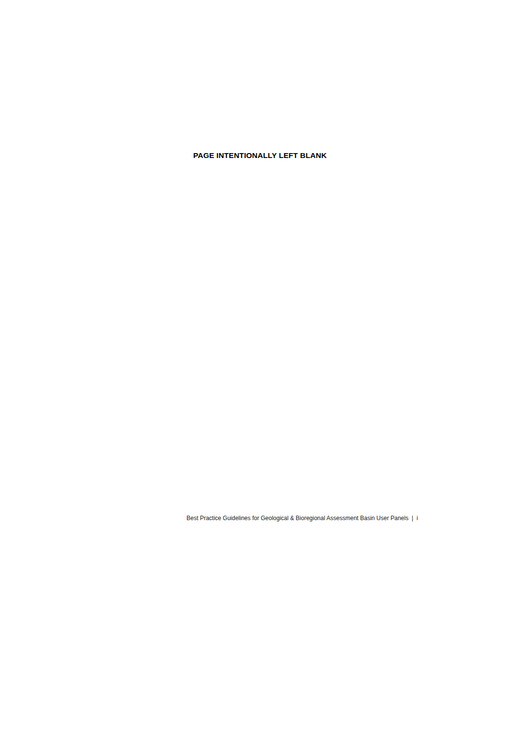PAGE INTENTIONALLY LEFT BLANK
Best Practice Guidelines for Geological & Bioregional Assessment Basin User Panels | i